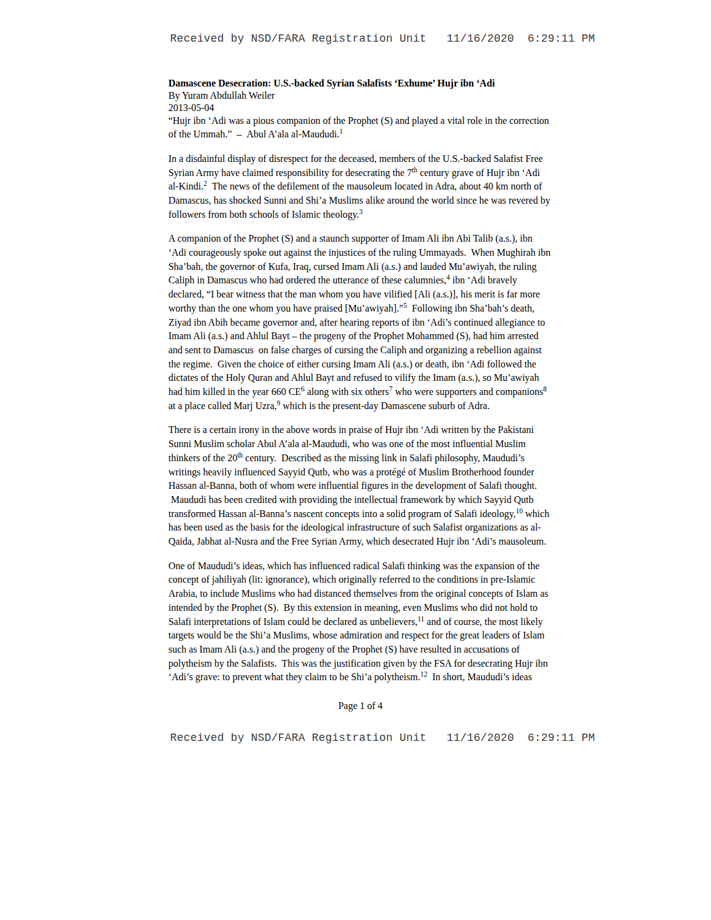Received by NSD/FARA Registration Unit 11/16/2020 6:29:11 PM
Damascene Desecration: U.S.-backed Syrian Salafists ‘Exhume’ Hujr ibn ‘Adi
By Yuram Abdullah Weiler
2013-05-04
“Hujr ibn ‘Adi was a pious companion of the Prophet (S) and played a vital role in the correction of the Ummah.” – Abul A’ala al-Maududi.1
In a disdainful display of disrespect for the deceased, members of the U.S.-backed Salafist Free Syrian Army have claimed responsibility for desecrating the 7th century grave of Hujr ibn ‘Adi al-Kindi.2 The news of the defilement of the mausoleum located in Adra, about 40 km north of Damascus, has shocked Sunni and Shi’a Muslims alike around the world since he was revered by followers from both schools of Islamic theology.3
A companion of the Prophet (S) and a staunch supporter of Imam Ali ibn Abi Talib (a.s.), ibn ‘Adi courageously spoke out against the injustices of the ruling Ummayads. When Mughirah ibn Sha’bah, the governor of Kufa, Iraq, cursed Imam Ali (a.s.) and lauded Mu’awiyah, the ruling Caliph in Damascus who had ordered the utterance of these calumnies,4 ibn ‘Adi bravely declared, “I bear witness that the man whom you have vilified [Ali (a.s.)], his merit is far more worthy than the one whom you have praised [Mu’awiyah].”5 Following ibn Sha’bah’s death, Ziyad ibn Abih became governor and, after hearing reports of ibn ‘Adi’s continued allegiance to Imam Ali (a.s.) and Ahlul Bayt – the progeny of the Prophet Mohammed (S), had him arrested and sent to Damascus on false charges of cursing the Caliph and organizing a rebellion against the regime. Given the choice of either cursing Imam Ali (a.s.) or death, ibn ‘Adi followed the dictates of the Holy Quran and Ahlul Bayt and refused to vilify the Imam (a.s.), so Mu’awiyah had him killed in the year 660 CE6 along with six others7 who were supporters and companions8 at a place called Marj Uzra,9 which is the present-day Damascene suburb of Adra.
There is a certain irony in the above words in praise of Hujr ibn ‘Adi written by the Pakistani Sunni Muslim scholar Abul A’ala al-Maududi, who was one of the most influential Muslim thinkers of the 20th century. Described as the missing link in Salafi philosophy, Maududi’s writings heavily influenced Sayyid Qutb, who was a protégé of Muslim Brotherhood founder Hassan al-Banna, both of whom were influential figures in the development of Salafi thought. Maududi has been credited with providing the intellectual framework by which Sayyid Qutb transformed Hassan al-Banna’s nascent concepts into a solid program of Salafi ideology,10 which has been used as the basis for the ideological infrastructure of such Salafist organizations as al-Qaida, Jabhat al-Nusra and the Free Syrian Army, which desecrated Hujr ibn ‘Adi’s mausoleum.
One of Maududi’s ideas, which has influenced radical Salafi thinking was the expansion of the concept of jahiliyah (lit: ignorance), which originally referred to the conditions in pre-Islamic Arabia, to include Muslims who had distanced themselves from the original concepts of Islam as intended by the Prophet (S). By this extension in meaning, even Muslims who did not hold to Salafi interpretations of Islam could be declared as unbelievers,11 and of course, the most likely targets would be the Shi’a Muslims, whose admiration and respect for the great leaders of Islam such as Imam Ali (a.s.) and the progeny of the Prophet (S) have resulted in accusations of polytheism by the Salafists. This was the justification given by the FSA for desecrating Hujr ibn ‘Adi’s grave: to prevent what they claim to be Shi’a polytheism.12 In short, Maududi’s ideas
Page 1 of 4
Received by NSD/FARA Registration Unit 11/16/2020 6:29:11 PM